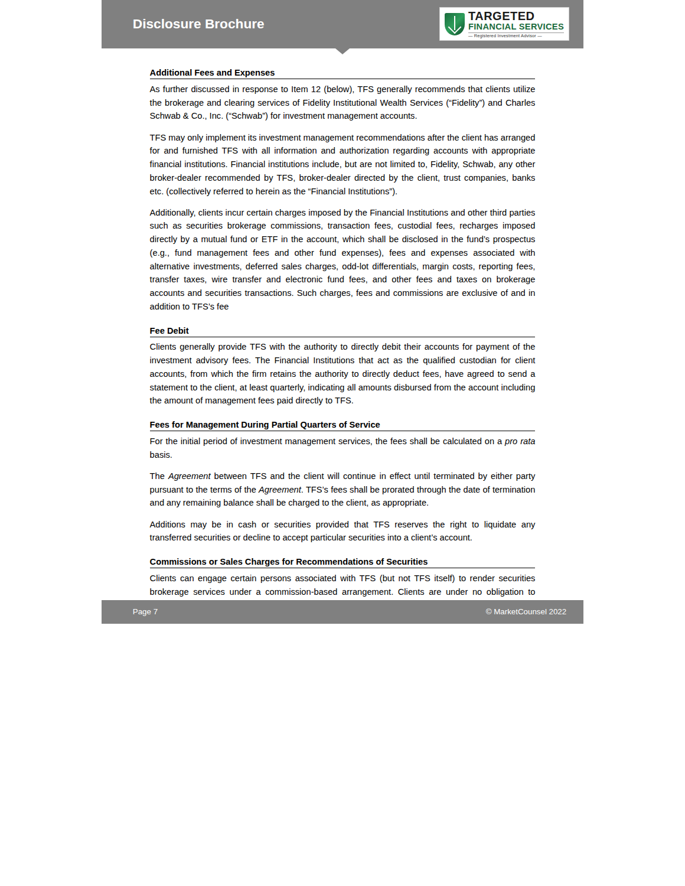Disclosure Brochure
TARGETED
FINANCIAL SERVICES
— Registered Investment Advisor —
Additional Fees and Expenses
As further discussed in response to Item 12 (below), TFS generally recommends that clients utilize the brokerage and clearing services of Fidelity Institutional Wealth Services (“Fidelity”) and Charles Schwab & Co., Inc. (“Schwab”) for investment management accounts.
TFS may only implement its investment management recommendations after the client has arranged for and furnished TFS with all information and authorization regarding accounts with appropriate financial institutions. Financial institutions include, but are not limited to, Fidelity, Schwab, any other broker-dealer recommended by TFS, broker-dealer directed by the client, trust companies, banks etc. (collectively referred to herein as the “Financial Institutions”).
Additionally, clients incur certain charges imposed by the Financial Institutions and other third parties such as securities brokerage commissions, transaction fees, custodial fees, recharges imposed directly by a mutual fund or ETF in the account, which shall be disclosed in the fund’s prospectus (e.g., fund management fees and other fund expenses), fees and expenses associated with alternative investments, deferred sales charges, odd-lot differentials, margin costs, reporting fees, transfer taxes, wire transfer and electronic fund fees, and other fees and taxes on brokerage accounts and securities transactions. Such charges, fees and commissions are exclusive of and in addition to TFS’s fee
Fee Debit
Clients generally provide TFS with the authority to directly debit their accounts for payment of the investment advisory fees. The Financial Institutions that act as the qualified custodian for client accounts, from which the firm retains the authority to directly deduct fees, have agreed to send a statement to the client, at least quarterly, indicating all amounts disbursed from the account including the amount of management fees paid directly to TFS.
Fees for Management During Partial Quarters of Service
For the initial period of investment management services, the fees shall be calculated on a pro rata basis.
The Agreement between TFS and the client will continue in effect until terminated by either party pursuant to the terms of the Agreement. TFS’s fees shall be prorated through the date of termination and any remaining balance shall be charged to the client, as appropriate.
Additions may be in cash or securities provided that TFS reserves the right to liquidate any transferred securities or decline to accept particular securities into a client’s account.
Commissions or Sales Charges for Recommendations of Securities
Clients can engage certain persons associated with TFS (but not TFS itself) to render securities brokerage services under a commission-based arrangement. Clients are under no obligation to engage
Page 7 © MarketCounsel 2022